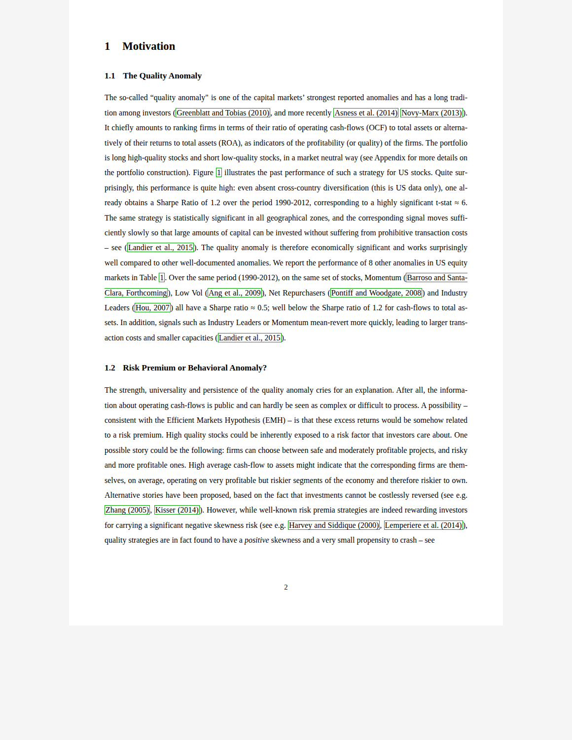1 Motivation
1.1 The Quality Anomaly
The so-called “quality anomaly" is one of the capital markets’ strongest reported anomalies and has a long tradition among investors (Greenblatt and Tobias (2010), and more recently Asness et al. (2014) Novy-Marx (2013)). It chiefly amounts to ranking firms in terms of their ratio of operating cash-flows (OCF) to total assets or alternatively of their returns to total assets (ROA), as indicators of the profitability (or quality) of the firms. The portfolio is long high-quality stocks and short low-quality stocks, in a market neutral way (see Appendix for more details on the portfolio construction). Figure 1 illustrates the past performance of such a strategy for US stocks. Quite surprisingly, this performance is quite high: even absent cross-country diversification (this is US data only), one already obtains a Sharpe Ratio of 1.2 over the period 1990-2012, corresponding to a highly significant t-stat ≈ 6. The same strategy is statistically significant in all geographical zones, and the corresponding signal moves sufficiently slowly so that large amounts of capital can be invested without suffering from prohibitive transaction costs – see (Landier et al., 2015). The quality anomaly is therefore economically significant and works surprisingly well compared to other well-documented anomalies. We report the performance of 8 other anomalies in US equity markets in Table 1. Over the same period (1990-2012), on the same set of stocks, Momentum (Barroso and Santa-Clara, Forthcoming), Low Vol (Ang et al., 2009), Net Repurchasers (Pontiff and Woodgate, 2008) and Industry Leaders (Hou, 2007) all have a Sharpe ratio ≈ 0.5; well below the Sharpe ratio of 1.2 for cash-flows to total assets. In addition, signals such as Industry Leaders or Momentum mean-revert more quickly, leading to larger transaction costs and smaller capacities (Landier et al., 2015).
1.2 Risk Premium or Behavioral Anomaly?
The strength, universality and persistence of the quality anomaly cries for an explanation. After all, the information about operating cash-flows is public and can hardly be seen as complex or difficult to process. A possibility – consistent with the Efficient Markets Hypothesis (EMH) – is that these excess returns would be somehow related to a risk premium. High quality stocks could be inherently exposed to a risk factor that investors care about. One possible story could be the following: firms can choose between safe and moderately profitable projects, and risky and more profitable ones. High average cash-flow to assets might indicate that the corresponding firms are themselves, on average, operating on very profitable but riskier segments of the economy and therefore riskier to own. Alternative stories have been proposed, based on the fact that investments cannot be costlessly reversed (see e.g. Zhang (2005), Kisser (2014)). However, while well-known risk premia strategies are indeed rewarding investors for carrying a significant negative skewness risk (see e.g. Harvey and Siddique (2000), Lemperiere et al. (2014)), quality strategies are in fact found to have a positive skewness and a very small propensity to crash – see
2